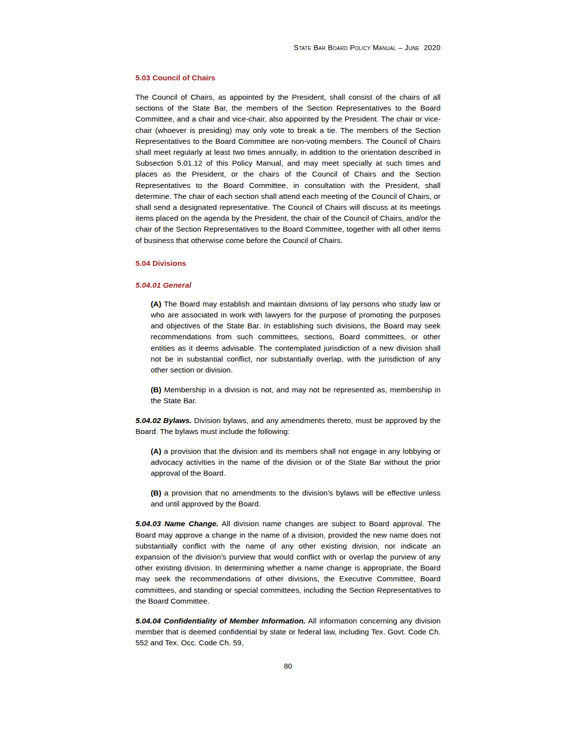State Bar Board Policy Manual – June 2020
5.03 Council of Chairs
The Council of Chairs, as appointed by the President, shall consist of the chairs of all sections of the State Bar, the members of the Section Representatives to the Board Committee, and a chair and vice-chair, also appointed by the President. The chair or vice-chair (whoever is presiding) may only vote to break a tie. The members of the Section Representatives to the Board Committee are non-voting members. The Council of Chairs shall meet regularly at least two times annually, in addition to the orientation described in Subsection 5.01.12 of this Policy Manual, and may meet specially at such times and places as the President, or the chairs of the Council of Chairs and the Section Representatives to the Board Committee, in consultation with the President, shall determine. The chair of each section shall attend each meeting of the Council of Chairs, or shall send a designated representative. The Council of Chairs will discuss at its meetings items placed on the agenda by the President, the chair of the Council of Chairs, and/or the chair of the Section Representatives to the Board Committee, together with all other items of business that otherwise come before the Council of Chairs.
5.04 Divisions
5.04.01 General
(A) The Board may establish and maintain divisions of lay persons who study law or who are associated in work with lawyers for the purpose of promoting the purposes and objectives of the State Bar. In establishing such divisions, the Board may seek recommendations from such committees, sections, Board committees, or other entities as it deems advisable. The contemplated jurisdiction of a new division shall not be in substantial conflict, nor substantially overlap, with the jurisdiction of any other section or division.
(B) Membership in a division is not, and may not be represented as, membership in the State Bar.
5.04.02 Bylaws. Division bylaws, and any amendments thereto, must be approved by the Board. The bylaws must include the following:
(A) a provision that the division and its members shall not engage in any lobbying or advocacy activities in the name of the division or of the State Bar without the prior approval of the Board.
(B) a provision that no amendments to the division’s bylaws will be effective unless and until approved by the Board.
5.04.03 Name Change. All division name changes are subject to Board approval. The Board may approve a change in the name of a division, provided the new name does not substantially conflict with the name of any other existing division, nor indicate an expansion of the division’s purview that would conflict with or overlap the purview of any other existing division. In determining whether a name change is appropriate, the Board may seek the recommendations of other divisions, the Executive Committee, Board committees, and standing or special committees, including the Section Representatives to the Board Committee.
5.04.04 Confidentiality of Member Information. All information concerning any division member that is deemed confidential by state or federal law, including Tex. Govt. Code Ch. 552 and Tex. Occ. Code Ch. 59,
80